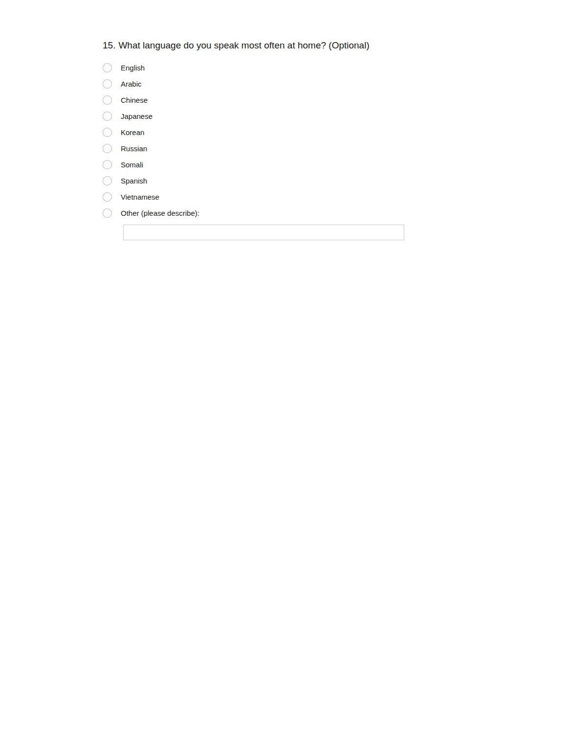15. What language do you speak most often at home? (Optional)
English
Arabic
Chinese
Japanese
Korean
Russian
Somali
Spanish
Vietnamese
Other (please describe):